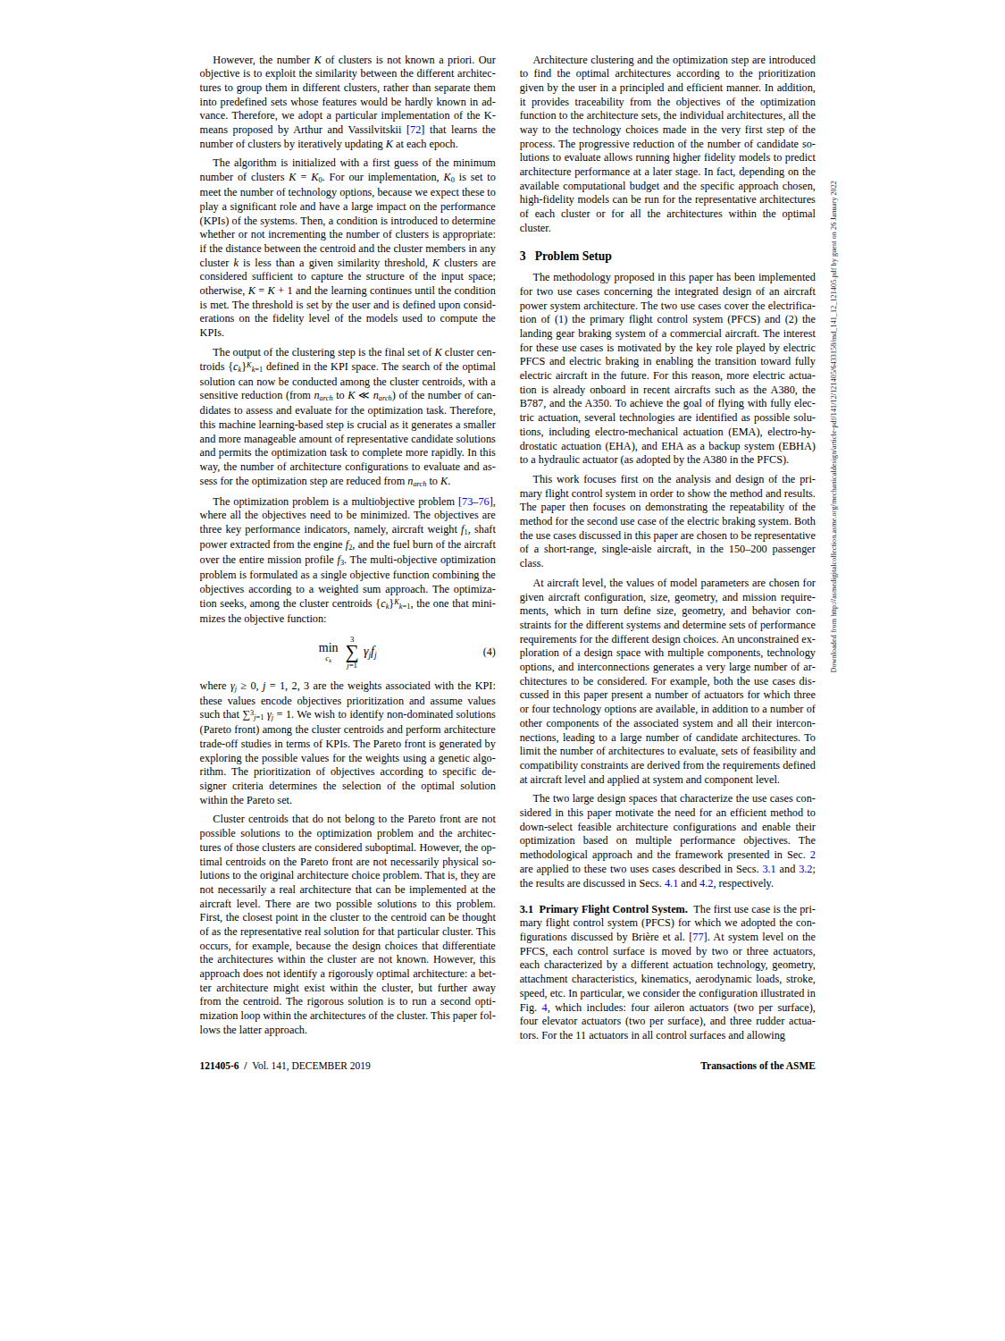Downloaded from http://asmedigitalcollection.asme.org/mechanicaldesign/article-pdf/141/12/121405/6433158/md_141_12_121405.pdf by guest on 26 January 2022
However, the number K of clusters is not known a priori. Our objective is to exploit the similarity between the different architectures to group them in different clusters, rather than separate them into predefined sets whose features would be hardly known in advance. Therefore, we adopt a particular implementation of the K-means proposed by Arthur and Vassilvitskii [72] that learns the number of clusters by iteratively updating K at each epoch.
The algorithm is initialized with a first guess of the minimum number of clusters K = K0. For our implementation, K0 is set to meet the number of technology options, because we expect these to play a significant role and have a large impact on the performance (KPIs) of the systems. Then, a condition is introduced to determine whether or not incrementing the number of clusters is appropriate: if the distance between the centroid and the cluster members in any cluster k is less than a given similarity threshold, K clusters are considered sufficient to capture the structure of the input space; otherwise, K = K + 1 and the learning continues until the condition is met. The threshold is set by the user and is defined upon considerations on the fidelity level of the models used to compute the KPIs.
The output of the clustering step is the final set of K cluster centroids {ck}Kk=1 defined in the KPI space. The search of the optimal solution can now be conducted among the cluster centroids, with a sensitive reduction (from narch to K ≪ narch) of the number of candidates to assess and evaluate for the optimization task. Therefore, this machine learning-based step is crucial as it generates a smaller and more manageable amount of representative candidate solutions and permits the optimization task to complete more rapidly. In this way, the number of architecture configurations to evaluate and assess for the optimization step are reduced from narch to K.
The optimization problem is a multiobjective problem [73–76], where all the objectives need to be minimized. The objectives are three key performance indicators, namely, aircraft weight f1, shaft power extracted from the engine f2, and the fuel burn of the aircraft over the entire mission profile f3. The multi-objective optimization problem is formulated as a single objective function combining the objectives according to a weighted sum approach. The optimization seeks, among the cluster centroids {ck}Kk=1, the one that minimizes the objective function:
min ck 3∑j=1 γjfj
(4)
where γj ≥ 0, j = 1, 2, 3 are the weights associated with the KPI: these values encode objectives prioritization and assume values such that ∑3j=1 γj = 1. We wish to identify non-dominated solutions (Pareto front) among the cluster centroids and perform architecture trade-off studies in terms of KPIs. The Pareto front is generated by exploring the possible values for the weights using a genetic algorithm. The prioritization of objectives according to specific designer criteria determines the selection of the optimal solution within the Pareto set.
Cluster centroids that do not belong to the Pareto front are not possible solutions to the optimization problem and the architectures of those clusters are considered suboptimal. However, the optimal centroids on the Pareto front are not necessarily physical solutions to the original architecture choice problem. That is, they are not necessarily a real architecture that can be implemented at the aircraft level. There are two possible solutions to this problem. First, the closest point in the cluster to the centroid can be thought of as the representative real solution for that particular cluster. This occurs, for example, because the design choices that differentiate the architectures within the cluster are not known. However, this approach does not identify a rigorously optimal architecture: a better architecture might exist within the cluster, but further away from the centroid. The rigorous solution is to run a second optimization loop within the architectures of the cluster. This paper follows the latter approach.
Architecture clustering and the optimization step are introduced to find the optimal architectures according to the prioritization given by the user in a principled and efficient manner. In addition, it provides traceability from the objectives of the optimization function to the architecture sets, the individual architectures, all the way to the technology choices made in the very first step of the process. The progressive reduction of the number of candidate solutions to evaluate allows running higher fidelity models to predict architecture performance at a later stage. In fact, depending on the available computational budget and the specific approach chosen, high-fidelity models can be run for the representative architectures of each cluster or for all the architectures within the optimal cluster.
3 Problem Setup
The methodology proposed in this paper has been implemented for two use cases concerning the integrated design of an aircraft power system architecture. The two use cases cover the electrification of (1) the primary flight control system (PFCS) and (2) the landing gear braking system of a commercial aircraft. The interest for these use cases is motivated by the key role played by electric PFCS and electric braking in enabling the transition toward fully electric aircraft in the future. For this reason, more electric actuation is already onboard in recent aircrafts such as the A380, the B787, and the A350. To achieve the goal of flying with fully electric actuation, several technologies are identified as possible solutions, including electro-mechanical actuation (EMA), electro-hydrostatic actuation (EHA), and EHA as a backup system (EBHA) to a hydraulic actuator (as adopted by the A380 in the PFCS).
This work focuses first on the analysis and design of the primary flight control system in order to show the method and results. The paper then focuses on demonstrating the repeatability of the method for the second use case of the electric braking system. Both the use cases discussed in this paper are chosen to be representative of a short-range, single-aisle aircraft, in the 150–200 passenger class.
At aircraft level, the values of model parameters are chosen for given aircraft configuration, size, geometry, and mission requirements, which in turn define size, geometry, and behavior constraints for the different systems and determine sets of performance requirements for the different design choices. An unconstrained exploration of a design space with multiple components, technology options, and interconnections generates a very large number of architectures to be considered. For example, both the use cases discussed in this paper present a number of actuators for which three or four technology options are available, in addition to a number of other components of the associated system and all their interconnections, leading to a large number of candidate architectures. To limit the number of architectures to evaluate, sets of feasibility and compatibility constraints are derived from the requirements defined at aircraft level and applied at system and component level.
The two large design spaces that characterize the use cases considered in this paper motivate the need for an efficient method to down-select feasible architecture configurations and enable their optimization based on multiple performance objectives. The methodological approach and the framework presented in Sec. 2 are applied to these two uses cases described in Secs. 3.1 and 3.2; the results are discussed in Secs. 4.1 and 4.2, respectively.
3.1 Primary Flight Control System. The first use case is the primary flight control system (PFCS) for which we adopted the configurations discussed by Brière et al. [77]. At system level on the PFCS, each control surface is moved by two or three actuators, each characterized by a different actuation technology, geometry, attachment characteristics, kinematics, aerodynamic loads, stroke, speed, etc. In particular, we consider the configuration illustrated in Fig. 4, which includes: four aileron actuators (two per surface), four elevator actuators (two per surface), and three rudder actuators. For the 11 actuators in all control surfaces and allowing
121405-6 / Vol. 141, DECEMBER 2019
Transactions of the ASME